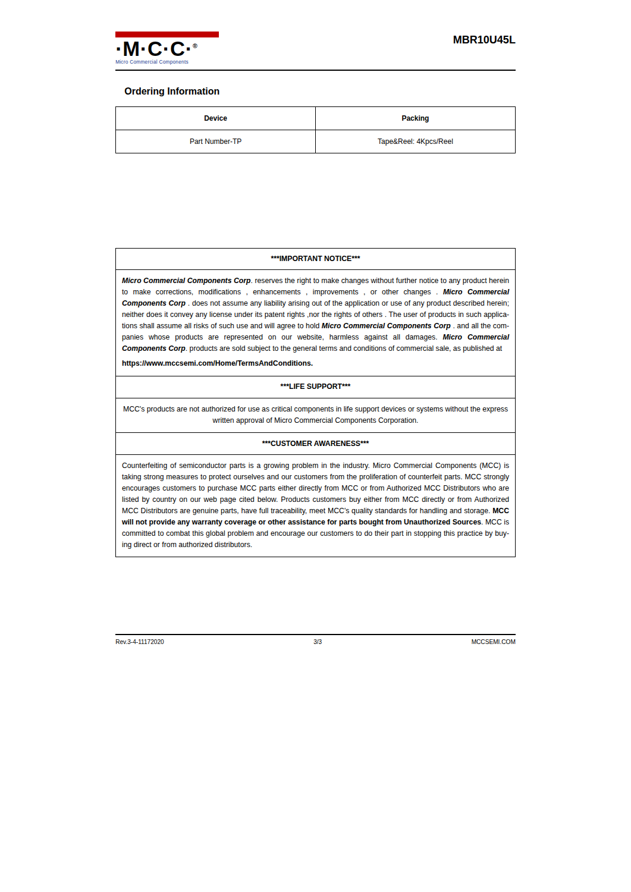·M·C·C·®
Micro Commercial Components
MBR10U45L
Ordering Information
| Device | Packing |
| --- | --- |
| Part Number-TP | Tape&Reel: 4Kpcs/Reel |
***IMPORTANT NOTICE***
Micro Commercial Components Corp. reserves the right to make changes without further notice to any product herein to make corrections, modifications , enhancements , improvements , or other changes . Micro Commercial Components Corp . does not assume any liability arising out of the application or use of any product described herein; neither does it convey any license under its patent rights ,nor the rights of others . The user of products in such applications shall assume all risks of such use and will agree to hold Micro Commercial Components Corp . and all the companies whose products are represented on our website, harmless against all damages. Micro Commercial Components Corp. products are sold subject to the general terms and conditions of commercial sale, as published at
https://www.mccsemi.com/Home/TermsAndConditions.
***LIFE SUPPORT***
MCC's products are not authorized for use as critical components in life support devices or systems without the express written approval of Micro Commercial Components Corporation.
***CUSTOMER AWARENESS***
Counterfeiting of semiconductor parts is a growing problem in the industry. Micro Commercial Components (MCC) is taking strong measures to protect ourselves and our customers from the proliferation of counterfeit parts. MCC strongly encourages customers to purchase MCC parts either directly from MCC or from Authorized MCC Distributors who are listed by country on our web page cited below. Products customers buy either from MCC directly or from Authorized MCC Distributors are genuine parts, have full traceability, meet MCC's quality standards for handling and storage. MCC will not provide any warranty coverage or other assistance for parts bought from Unauthorized Sources. MCC is committed to combat this global problem and encourage our customers to do their part in stopping this practice by buying direct or from authorized distributors.
Rev.3-4-11172020
3/3
MCCSEMI.COM